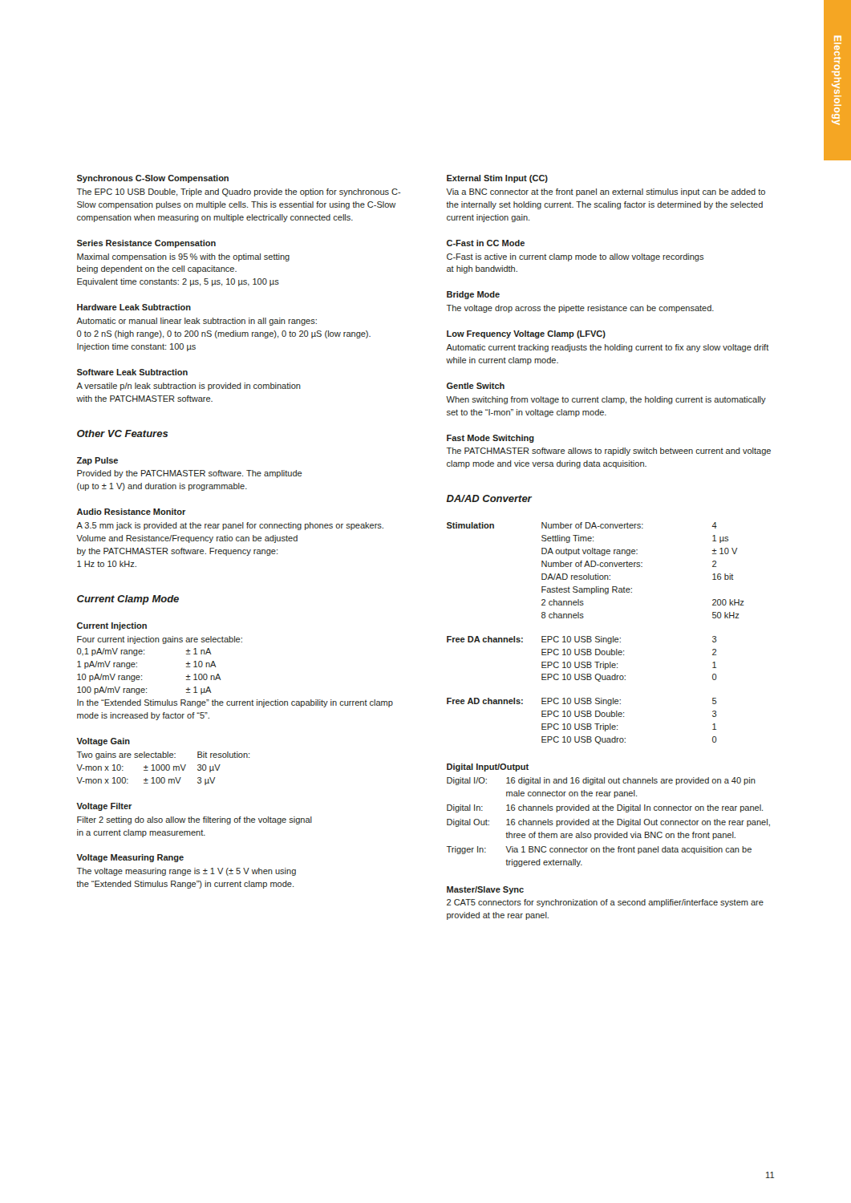Electrophysiology
Synchronous C-Slow Compensation
The EPC 10 USB Double, Triple and Quadro provide the option for synchronous C-Slow compensation pulses on multiple cells. This is essential for using the C-Slow compensation when measuring on multiple electrically connected cells.
Series Resistance Compensation
Maximal compensation is 95 % with the optimal setting
being dependent on the cell capacitance.
Equivalent time constants: 2 µs, 5 µs, 10 µs, 100 µs
Hardware Leak Subtraction
Automatic or manual linear leak subtraction in all gain ranges:
0 to 2 nS (high range), 0 to 200 nS (medium range), 0 to 20 µS (low range).
Injection time constant: 100 µs
Software Leak Subtraction
A versatile p/n leak subtraction is provided in combination
with the PATCHMASTER software.
Other VC Features
Zap Pulse
Provided by the PATCHMASTER software. The amplitude
(up to ± 1 V) and duration is programmable.
Audio Resistance Monitor
A 3.5 mm jack is provided at the rear panel for connecting phones or speakers.
Volume and Resistance/Frequency ratio can be adjusted
by the PATCHMASTER software. Frequency range:
1 Hz to 10 kHz.
Current Clamp Mode
Current Injection
Four current injection gains are selectable:
0,1 pA/mV range:
± 1 nA
1 pA/mV range:
± 10 nA
10 pA/mV range:
± 100 nA
100 pA/mV range:
± 1 µA
In the “Extended Stimulus Range” the current injection capability in current clamp mode is increased by factor of “5”.
Voltage Gain
| Two gains are selectable: | Bit resolution: |
| V-mon x 10: ± 1000 mV | 30 µV |
| V-mon x 100: ± 100 mV | 3 µV |
Voltage Filter
Filter 2 setting do also allow the filtering of the voltage signal
in a current clamp measurement.
Voltage Measuring Range
The voltage measuring range is ± 1 V (± 5 V when using
the “Extended Stimulus Range”) in current clamp mode.
External Stim Input (CC)
Via a BNC connector at the front panel an external stimulus input can be added to the internally set holding current. The scaling factor is determined by the selected current injection gain.
C-Fast in CC Mode
C-Fast is active in current clamp mode to allow voltage recordings
at high bandwidth.
Bridge Mode
The voltage drop across the pipette resistance can be compensated.
Low Frequency Voltage Clamp (LFVC)
Automatic current tracking readjusts the holding current to fix any slow voltage drift while in current clamp mode.
Gentle Switch
When switching from voltage to current clamp, the holding current is automatically set to the “I-mon” in voltage clamp mode.
Fast Mode Switching
The PATCHMASTER software allows to rapidly switch between current and voltage clamp mode and vice versa during data acquisition.
DA/AD Converter
| Stimulation | Number of DA-converters: | 4 |
| | Settling Time: | 1 µs |
| | DA output voltage range: | ± 10 V |
| | Number of AD-converters: | 2 |
| | DA/AD resolution: | 16 bit |
| | Fastest Sampling Rate: | |
| | 2 channels | 200 kHz |
| | 8 channels | 50 kHz |
| Free DA channels: | EPC 10 USB Single: | 3 |
| | EPC 10 USB Double: | 2 |
| | EPC 10 USB Triple: | 1 |
| | EPC 10 USB Quadro: | 0 |
| Free AD channels: | EPC 10 USB Single: | 5 |
| | EPC 10 USB Double: | 3 |
| | EPC 10 USB Triple: | 1 |
| | EPC 10 USB Quadro: | 0 |
Digital Input/Output
Digital I/O:
16 digital in and 16 digital out channels are provided on a 40 pin male connector on the rear panel.
Digital In:
16 channels provided at the Digital In connector on the rear panel.
Digital Out:
16 channels provided at the Digital Out connector on the rear panel, three of them are also provided via BNC on the front panel.
Trigger In:
Via 1 BNC connector on the front panel data acquisition can be triggered externally.
Master/Slave Sync
2 CAT5 connectors for synchronization of a second amplifier/interface system are provided at the rear panel.
11